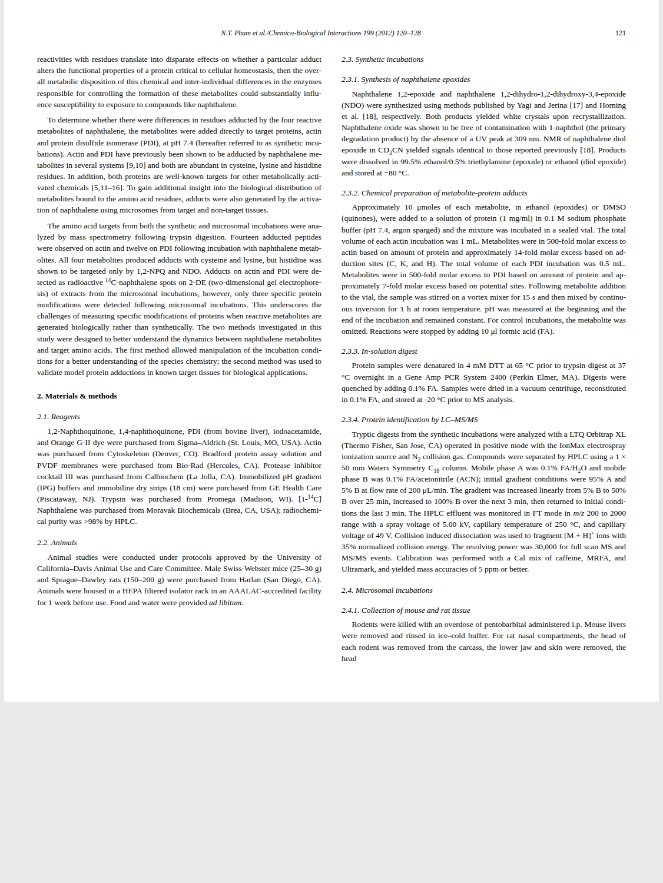N.T. Pham et al./Chemico-Biological Interactions 199 (2012) 120–128
121
reactivities with residues translate into disparate effects on whether a particular adduct alters the functional properties of a protein critical to cellular homeostasis, then the overall metabolic disposition of this chemical and inter-individual differences in the enzymes responsible for controlling the formation of these metabolites could substantially influence susceptibility to exposure to compounds like naphthalene.
To determine whether there were differences in residues adducted by the four reactive metabolites of naphthalene, the metabolites were added directly to target proteins, actin and protein disulfide isomerase (PDI), at pH 7.4 (hereafter referred to as synthetic incubations). Actin and PDI have previously been shown to be adducted by naphthalene metabolites in several systems [9,10] and both are abundant in cysteine, lysine and histidine residues. In addition, both proteins are well-known targets for other metabolically activated chemicals [5,11–16]. To gain additional insight into the biological distribution of metabolites bound to the amino acid residues, adducts were also generated by the activation of naphthalene using microsomes from target and non-target tissues.
The amino acid targets from both the synthetic and microsomal incubations were analyzed by mass spectrometry following trypsin digestion. Fourteen adducted peptides were observed on actin and twelve on PDI following incubation with naphthalene metabolites. All four metabolites produced adducts with cysteine and lysine, but histidine was shown to be targeted only by 1,2-NPQ and NDO. Adducts on actin and PDI were detected as radioactive 14C-naphthalene spots on 2-DE (two-dimensional gel electrophoresis) of extracts from the microsomal incubations, however, only three specific protein modifications were detected following microsomal incubations. This underscores the challenges of measuring specific modifications of proteins when reactive metabolites are generated biologically rather than synthetically. The two methods investigated in this study were designed to better understand the dynamics between naphthalene metabolites and target amino acids. The first method allowed manipulation of the incubation conditions for a better understanding of the species chemistry; the second method was used to validate model protein adductions in known target tissues for biological applications.
2. Materials & methods
2.1. Reagents
1,2-Naphthoquinone, 1,4-naphthoquinone, PDI (from bovine liver), iodoacetamide, and Orange G-II dye were purchased from Sigma–Aldrich (St. Louis, MO, USA). Actin was purchased from Cytoskeleton (Denver, CO). Bradford protein assay solution and PVDF membranes were purchased from Bio-Rad (Hercules, CA). Protease inhibitor cocktail III was purchased from Calbiochem (La Jolla, CA). Immobilized pH gradient (IPG) buffers and immobiline dry strips (18 cm) were purchased from GE Health Care (Piscataway, NJ). Trypsin was purchased from Promega (Madison, WI). [1-14C] Naphthalene was purchased from Moravak Biochemicals (Brea, CA, USA); radiochemical purity was >98% by HPLC.
2.2. Animals
Animal studies were conducted under protocols approved by the University of California–Davis Animal Use and Care Committee. Male Swiss-Webster mice (25–30 g) and Sprague–Dawley rats (150–200 g) were purchased from Harlan (San Diego, CA). Animals were housed in a HEPA filtered isolator rack in an AAALAC-accredited facility for 1 week before use. Food and water were provided ad libitum.
2.3. Synthetic incubations
2.3.1. Synthesis of naphthalene epoxides
Naphthalene 1,2-epoxide and naphthalene 1,2-dihydro-1,2-dihydroxy-3,4-epoxide (NDO) were synthesized using methods published by Yagi and Jerina [17] and Horning et al. [18], respectively. Both products yielded white crystals upon recrystallization. Naphthalene oxide was shown to be free of contamination with 1-naphthol (the primary degradation product) by the absence of a UV peak at 309 nm. NMR of naphthalene diol epoxide in CD3CN yielded signals identical to those reported previously [18]. Products were dissolved in 99.5% ethanol/0.5% triethylamine (epoxide) or ethanol (diol epoxide) and stored at −80 °C.
2.3.2. Chemical preparation of metabolite-protein adducts
Approximately 10 μmoles of each metabolite, in ethanol (epoxides) or DMSO (quinones), were added to a solution of protein (1 mg/ml) in 0.1 M sodium phosphate buffer (pH 7.4, argon sparged) and the mixture was incubated in a sealed vial. The total volume of each actin incubation was 1 mL. Metabolites were in 500-fold molar excess to actin based on amount of protein and approximately 14-fold molar excess based on adduction sites (C, K, and H). The total volume of each PDI incubation was 0.5 mL. Metabolites were in 500-fold molar excess to PDI based on amount of protein and approximately 7-fold molar excess based on potential sites. Following metabolite addition to the vial, the sample was stirred on a vortex mixer for 15 s and then mixed by continuous inversion for 1 h at room temperature. pH was measured at the beginning and the end of the incubation and remained constant. For control incubations, the metabolite was omitted. Reactions were stopped by adding 10 μl formic acid (FA).
2.3.3. In-solution digest
Protein samples were denatured in 4 mM DTT at 65 °C prior to trypsin digest at 37 °C overnight in a Gene Amp PCR System 2400 (Perkin Elmer, MA). Digests were quenched by adding 0.1% FA. Samples were dried in a vacuum centrifuge, reconstituted in 0.1% FA, and stored at -20 °C prior to MS analysis.
2.3.4. Protein identification by LC–MS/MS
Tryptic digests from the synthetic incubations were analyzed with a LTQ Orbitrap XL (Thermo Fisher, San Jose, CA) operated in positive mode with the IonMax electrospray ionization source and N2 collision gas. Compounds were separated by HPLC using a 1 × 50 mm Waters Symmetry C18 column. Mobile phase A was 0.1% FA/H2O and mobile phase B was 0.1% FA/acetonitrile (ACN); initial gradient conditions were 95% A and 5% B at flow rate of 200 μL/min. The gradient was increased linearly from 5% B to 50% B over 25 min, increased to 100% B over the next 3 min, then returned to initial conditions the last 3 min. The HPLC effluent was monitored in FT mode in m/z 200 to 2000 range with a spray voltage of 5.00 kV, capillary temperature of 250 °C, and capillary voltage of 49 V. Collision induced dissociation was used to fragment [M + H]+ ions with 35% normalized collision energy. The resolving power was 30,000 for full scan MS and MS/MS events. Calibration was performed with a Cal mix of caffeine, MRFA, and Ultramark, and yielded mass accuracies of 5 ppm or better.
2.4. Microsomal incubations
2.4.1. Collection of mouse and rat tissue
Rodents were killed with an overdose of pentobarbital administered i.p. Mouse livers were removed and rinsed in ice–cold buffer. For rat nasal compartments, the head of each rodent was removed from the carcass, the lower jaw and skin were removed, the head